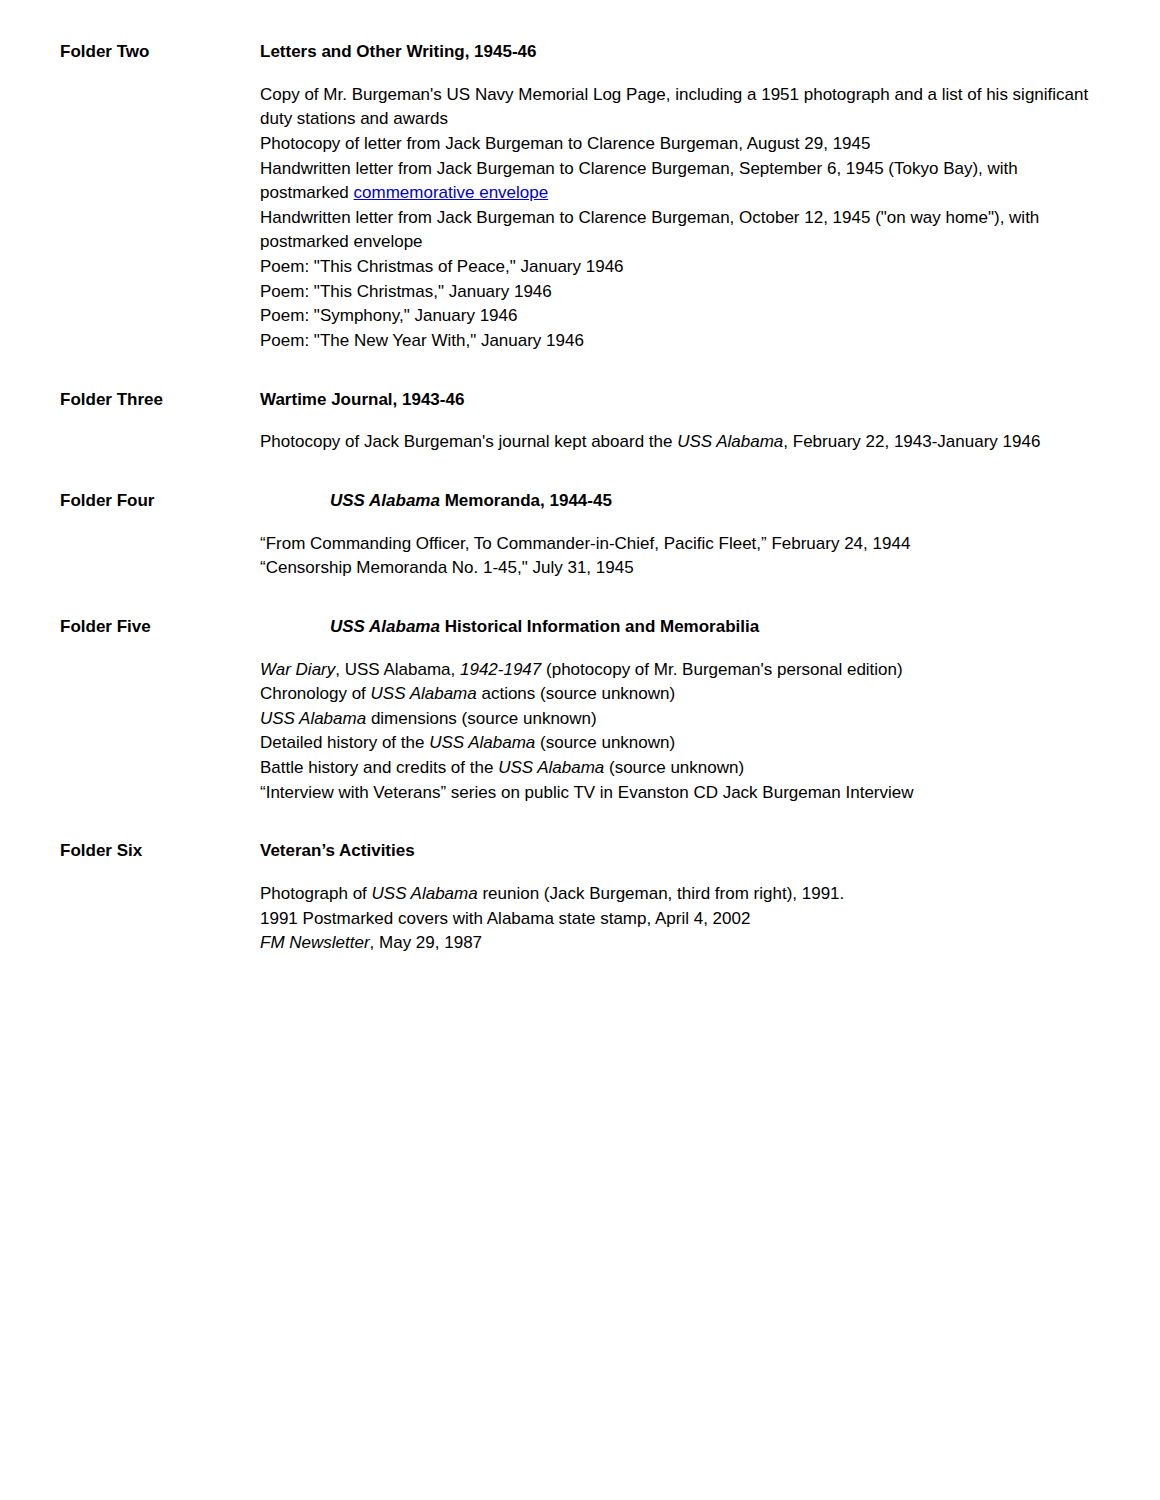Folder Two Letters and Other Writing, 1945-46
Copy of Mr. Burgeman's US Navy Memorial Log Page, including a 1951 photograph and a list of his significant duty stations and awards
Photocopy of letter from Jack Burgeman to Clarence Burgeman, August 29, 1945
Handwritten letter from Jack Burgeman to Clarence Burgeman, September 6, 1945 (Tokyo Bay), with postmarked commemorative envelope
Handwritten letter from Jack Burgeman to Clarence Burgeman, October 12, 1945 ("on way home"), with postmarked envelope
Poem: "This Christmas of Peace," January 1946
Poem: "This Christmas," January 1946
Poem: "Symphony," January 1946
Poem: "The New Year With," January 1946
Folder Three Wartime Journal, 1943-46
Photocopy of Jack Burgeman's journal kept aboard the USS Alabama, February 22, 1943-January 1946
Folder Four USS Alabama Memoranda, 1944-45
“From Commanding Officer, To Commander-in-Chief, Pacific Fleet,” February 24, 1944
“Censorship Memoranda No. 1-45," July 31, 1945
Folder Five USS Alabama Historical Information and Memorabilia
War Diary, USS Alabama, 1942-1947 (photocopy of Mr. Burgeman's personal edition)
Chronology of USS Alabama actions (source unknown)
USS Alabama dimensions (source unknown)
Detailed history of the USS Alabama (source unknown)
Battle history and credits of the USS Alabama (source unknown)
“Interview with Veterans” series on public TV in Evanston CD Jack Burgeman Interview
Folder Six Veteran’s Activities
Photograph of USS Alabama reunion (Jack Burgeman, third from right), 1991.
1991 Postmarked covers with Alabama state stamp, April 4, 2002
FM Newsletter, May 29, 1987